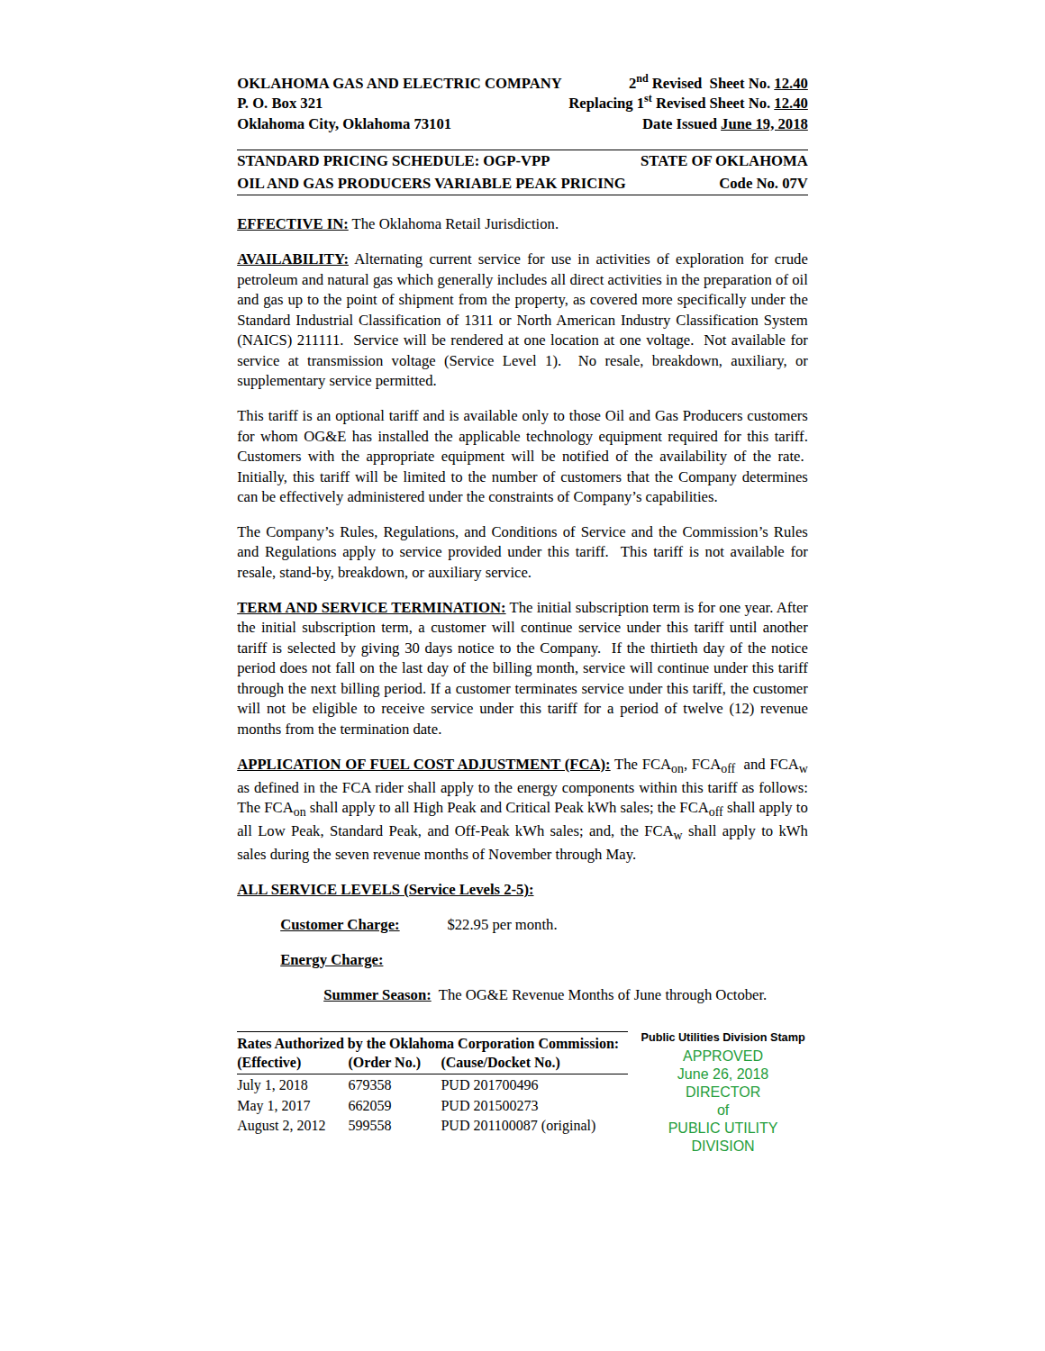| OKLAHOMA GAS AND ELECTRIC COMPANY | 2 nd Revised Sheet No. 12.40 |
| P. O. Box 321 | Replacing 1 st Revised Sheet No. 12.40 |
| Oklahoma City, Oklahoma 73101 | Date Issued June 19, 2018 |
| STANDARD PRICING SCHEDULE: OGP-VPP | STATE OF OKLAHOMA |
| OIL AND GAS PRODUCERS VARIABLE PEAK PRICING | Code No. 07V |
EFFECTIVE IN: The Oklahoma Retail Jurisdiction.
AVAILABILITY: Alternating current service for use in activities of exploration for crude petroleum and natural gas which generally includes all direct activities in the preparation of oil and gas up to the point of shipment from the property, as covered more specifically under the Standard Industrial Classification of 1311 or North American Industry Classification System (NAICS) 211111. Service will be rendered at one location at one voltage. Not available for service at transmission voltage (Service Level 1). No resale, breakdown, auxiliary, or supplementary service permitted.
This tariff is an optional tariff and is available only to those Oil and Gas Producers customers for whom OG&E has installed the applicable technology equipment required for this tariff. Customers with the appropriate equipment will be notified of the availability of the rate. Initially, this tariff will be limited to the number of customers that the Company determines can be effectively administered under the constraints of Company’s capabilities.
The Company’s Rules, Regulations, and Conditions of Service and the Commission’s Rules and Regulations apply to service provided under this tariff. This tariff is not available for resale, stand-by, breakdown, or auxiliary service.
TERM AND SERVICE TERMINATION: The initial subscription term is for one year. After the initial subscription term, a customer will continue service under this tariff until another tariff is selected by giving 30 days notice to the Company. If the thirtieth day of the notice period does not fall on the last day of the billing month, service will continue under this tariff through the next billing period. If a customer terminates service under this tariff, the customer will not be eligible to receive service under this tariff for a period of twelve (12) revenue months from the termination date.
APPLICATION OF FUEL COST ADJUSTMENT (FCA): The FCAon, FCAoff and FCAw as defined in the FCA rider shall apply to the energy components within this tariff as follows: The FCAon shall apply to all High Peak and Critical Peak kWh sales; the FCAoff shall apply to all Low Peak, Standard Peak, and Off-Peak kWh sales; and, the FCAw shall apply to kWh sales during the seven revenue months of November through May.
ALL SERVICE LEVELS (Service Levels 2-5):
Customer Charge:$22.95 per month.
Energy Charge:
Summer Season: The OG&E Revenue Months of June through October.
| Rates Authorized by the Oklahoma Corporation Commission: |
| (Effective) | (Order No.) | (Cause/Docket No.) |
| July 1, 2018 | 679358 | PUD 201700496 |
| May 1, 2017 | 662059 | PUD 201500273 |
| August 2, 2012 | 599558 | PUD 201100087 (original) |
Public Utilities Division Stamp
APPROVED
June 26, 2018
DIRECTOR
of
PUBLIC UTILITY DIVISION